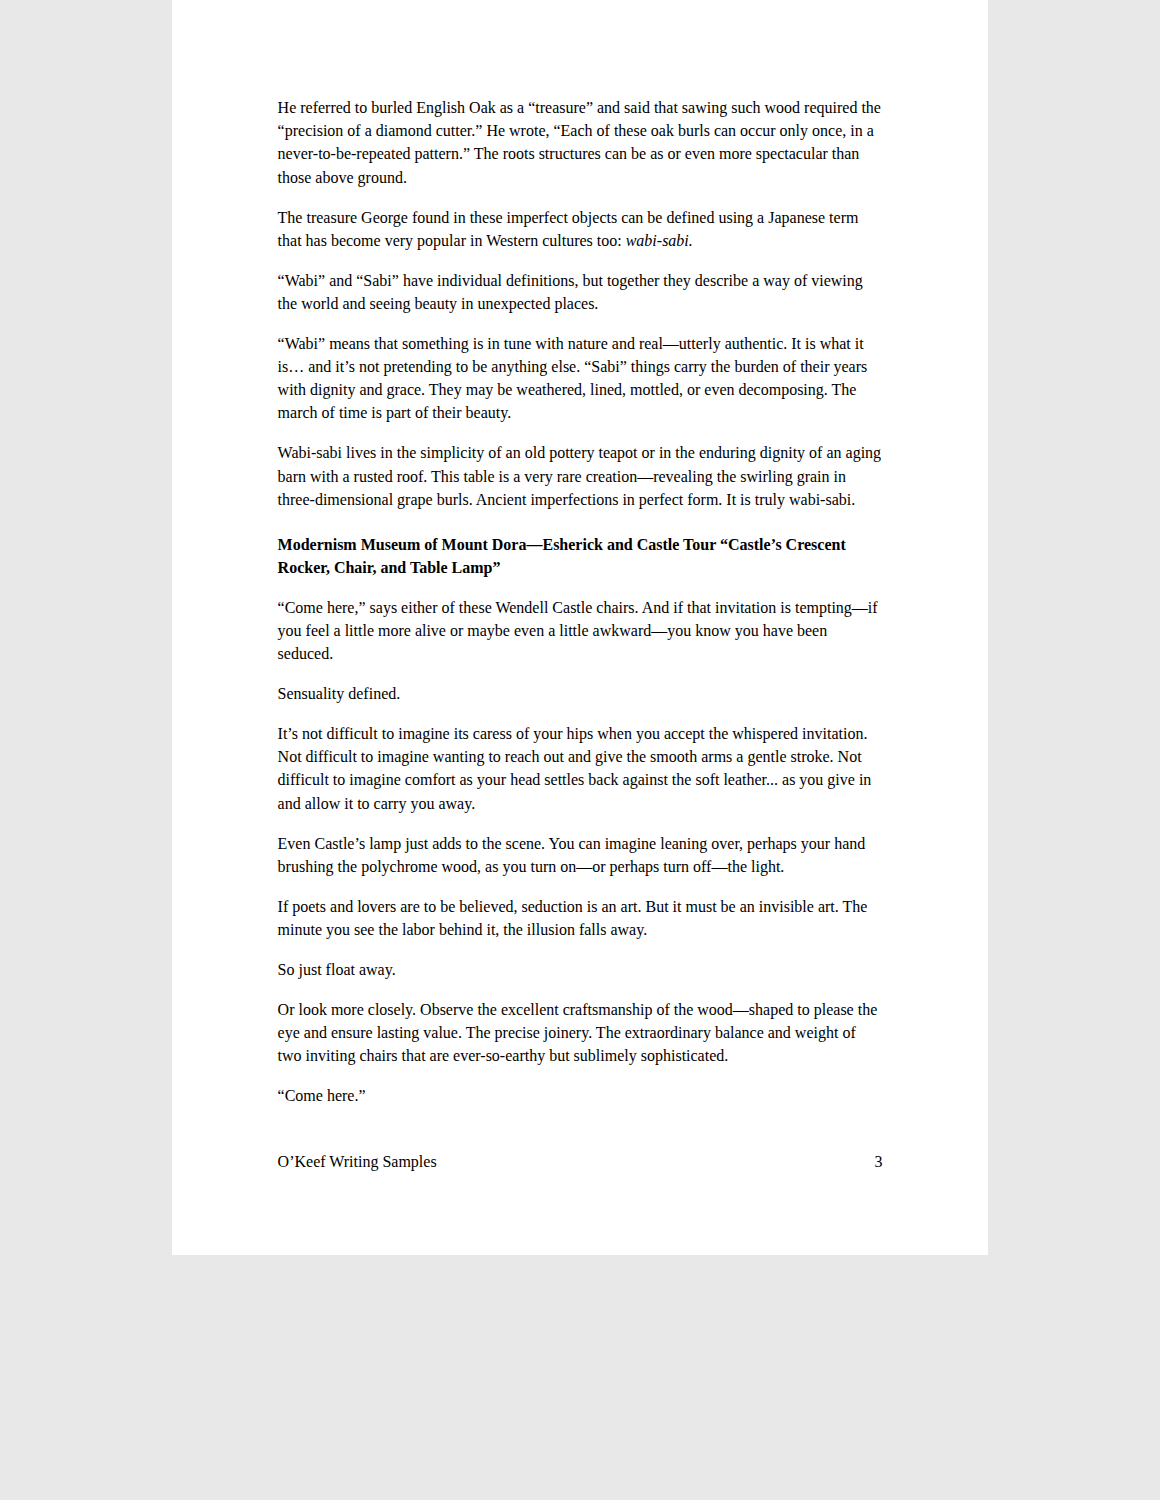He referred to burled English Oak as a “treasure” and said that sawing such wood required the “precision of a diamond cutter.” He wrote, “Each of these oak burls can occur only once, in a never-to-be-repeated pattern.” The roots structures can be as or even more spectacular than those above ground.
The treasure George found in these imperfect objects can be defined using a Japanese term that has become very popular in Western cultures too: wabi-sabi.
“Wabi” and “Sabi” have individual definitions, but together they describe a way of viewing the world and seeing beauty in unexpected places.
“Wabi” means that something is in tune with nature and real—utterly authentic. It is what it is… and it’s not pretending to be anything else. “Sabi” things carry the burden of their years with dignity and grace. They may be weathered, lined, mottled, or even decomposing. The march of time is part of their beauty.
Wabi-sabi lives in the simplicity of an old pottery teapot or in the enduring dignity of an aging barn with a rusted roof. This table is a very rare creation—revealing the swirling grain in three-dimensional grape burls. Ancient imperfections in perfect form. It is truly wabi-sabi.
Modernism Museum of Mount Dora—Esherick and Castle Tour “Castle’s Crescent Rocker, Chair, and Table Lamp”
“Come here,” says either of these Wendell Castle chairs. And if that invitation is tempting—if you feel a little more alive or maybe even a little awkward—you know you have been seduced.
Sensuality defined.
It’s not difficult to imagine its caress of your hips when you accept the whispered invitation. Not difficult to imagine wanting to reach out and give the smooth arms a gentle stroke. Not difficult to imagine comfort as your head settles back against the soft leather... as you give in and allow it to carry you away.
Even Castle’s lamp just adds to the scene. You can imagine leaning over, perhaps your hand brushing the polychrome wood, as you turn on—or perhaps turn off—the light.
If poets and lovers are to be believed, seduction is an art. But it must be an invisible art. The minute you see the labor behind it, the illusion falls away.
So just float away.
Or look more closely. Observe the excellent craftsmanship of the wood—shaped to please the eye and ensure lasting value. The precise joinery. The extraordinary balance and weight of two inviting chairs that are ever-so-earthy but sublimely sophisticated.
“Come here.”
O’Keef Writing Samples 3